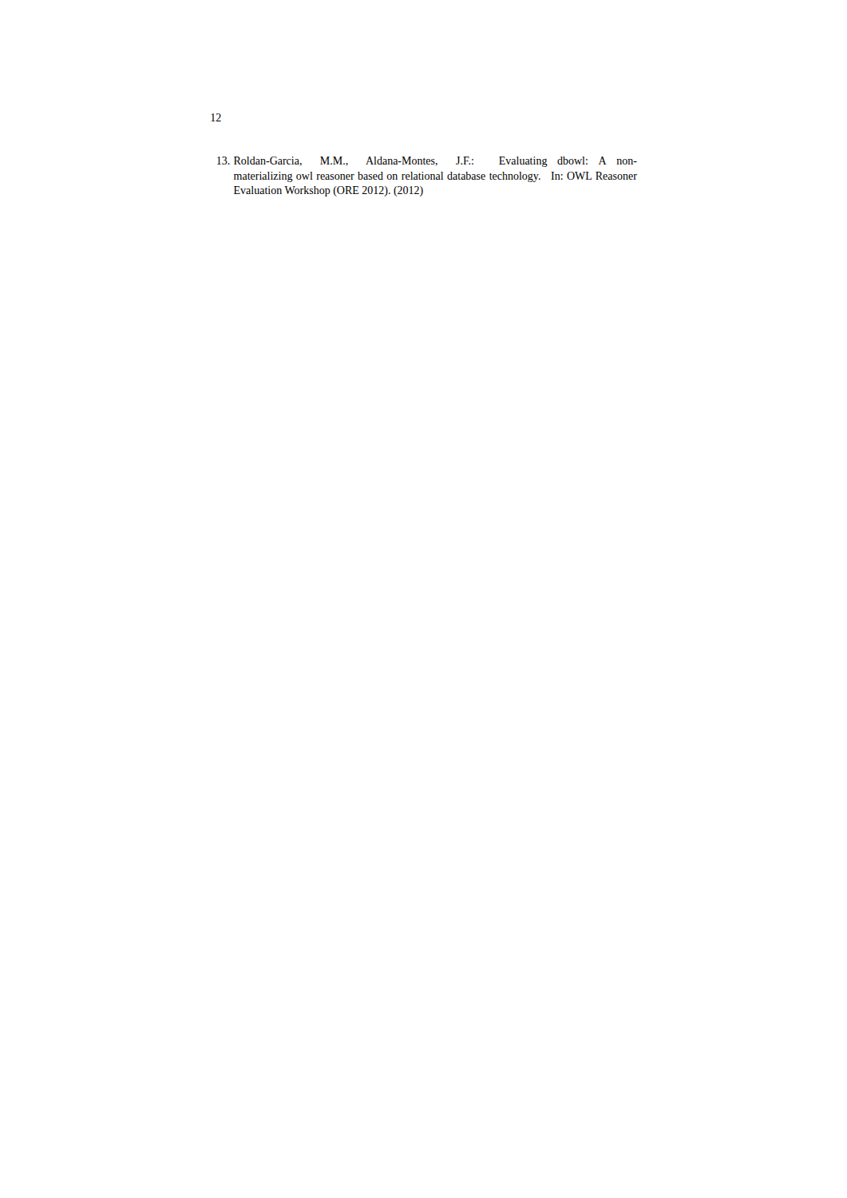12
13. Roldan-Garcia, M.M., Aldana-Montes, J.F.: Evaluating dbowl: A non-materializing owl reasoner based on relational database technology. In: OWL Reasoner Evaluation Workshop (ORE 2012). (2012)